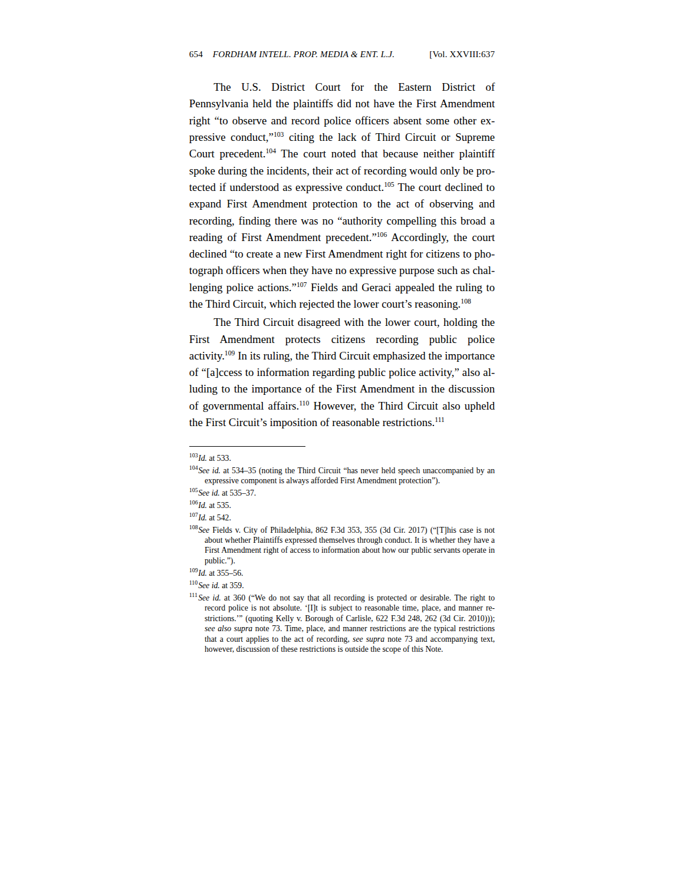[Vol. XXVIII:637 654 FORDHAM INTELL. PROP. MEDIA & ENT. L.J.
The U.S. District Court for the Eastern District of Pennsylvania held the plaintiffs did not have the First Amendment right “to observe and record police officers absent some other expressive conduct,”103 citing the lack of Third Circuit or Supreme Court precedent.104 The court noted that because neither plaintiff spoke during the incidents, their act of recording would only be protected if understood as expressive conduct.105 The court declined to expand First Amendment protection to the act of observing and recording, finding there was no “authority compelling this broad a reading of First Amendment precedent.”106 Accordingly, the court declined “to create a new First Amendment right for citizens to photograph officers when they have no expressive purpose such as challenging police actions.”107 Fields and Geraci appealed the ruling to the Third Circuit, which rejected the lower court’s reasoning.108
The Third Circuit disagreed with the lower court, holding the First Amendment protects citizens recording public police activity.109 In its ruling, the Third Circuit emphasized the importance of “[a]ccess to information regarding public police activity,” also alluding to the importance of the First Amendment in the discussion of governmental affairs.110 However, the Third Circuit also upheld the First Circuit’s imposition of reasonable restrictions.111
103 Id. at 533.
104 See id. at 534–35 (noting the Third Circuit “has never held speech unaccompanied by an expressive component is always afforded First Amendment protection”).
105 See id. at 535–37.
106 Id. at 535.
107 Id. at 542.
108 See Fields v. City of Philadelphia, 862 F.3d 353, 355 (3d Cir. 2017) (“[T]his case is not about whether Plaintiffs expressed themselves through conduct. It is whether they have a First Amendment right of access to information about how our public servants operate in public.”).
109 Id. at 355–56.
110 See id. at 359.
111 See id. at 360 (“We do not say that all recording is protected or desirable. The right to record police is not absolute. ‘[I]t is subject to reasonable time, place, and manner restrictions.’” (quoting Kelly v. Borough of Carlisle, 622 F.3d 248, 262 (3d Cir. 2010))); see also supra note 73. Time, place, and manner restrictions are the typical restrictions that a court applies to the act of recording, see supra note 73 and accompanying text, however, discussion of these restrictions is outside the scope of this Note.